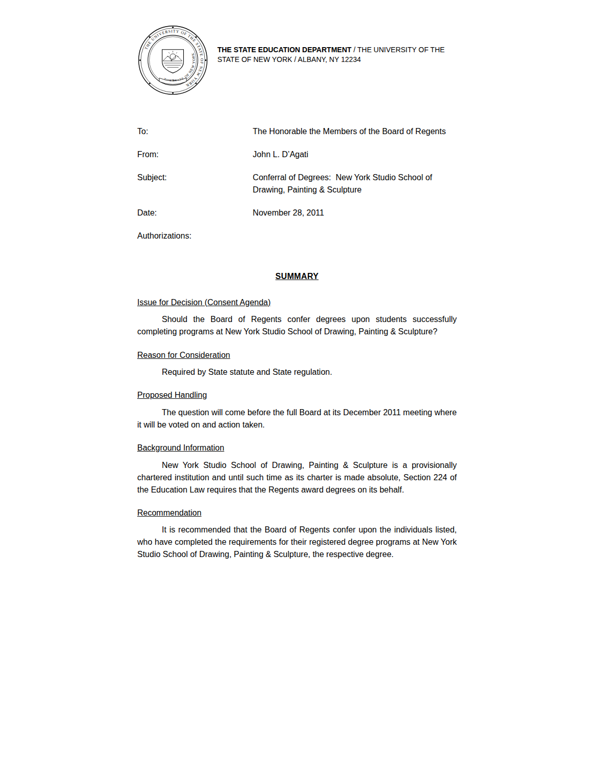THE UNIVERSITY OF THE STATE OF NEW YORK THE STATE OF NEW YORK 1784
THE STATE EDUCATION DEPARTMENT / THE UNIVERSITY OF THE STATE OF NEW YORK / ALBANY, NY 12234
| To: | The Honorable the Members of the Board of Regents |
| From: | John L. D’Agati |
| Subject: | Conferral of Degrees: New York Studio School of Drawing, Painting & Sculpture |
| Date: | November 28, 2011 |
| Authorizations: | |
SUMMARY
Issue for Decision (Consent Agenda)
Should the Board of Regents confer degrees upon students successfully completing programs at New York Studio School of Drawing, Painting & Sculpture?
Reason for Consideration
Required by State statute and State regulation.
Proposed Handling
The question will come before the full Board at its December 2011 meeting where it will be voted on and action taken.
Background Information
New York Studio School of Drawing, Painting & Sculpture is a provisionally chartered institution and until such time as its charter is made absolute, Section 224 of the Education Law requires that the Regents award degrees on its behalf.
Recommendation
It is recommended that the Board of Regents confer upon the individuals listed, who have completed the requirements for their registered degree programs at New York Studio School of Drawing, Painting & Sculpture, the respective degree.